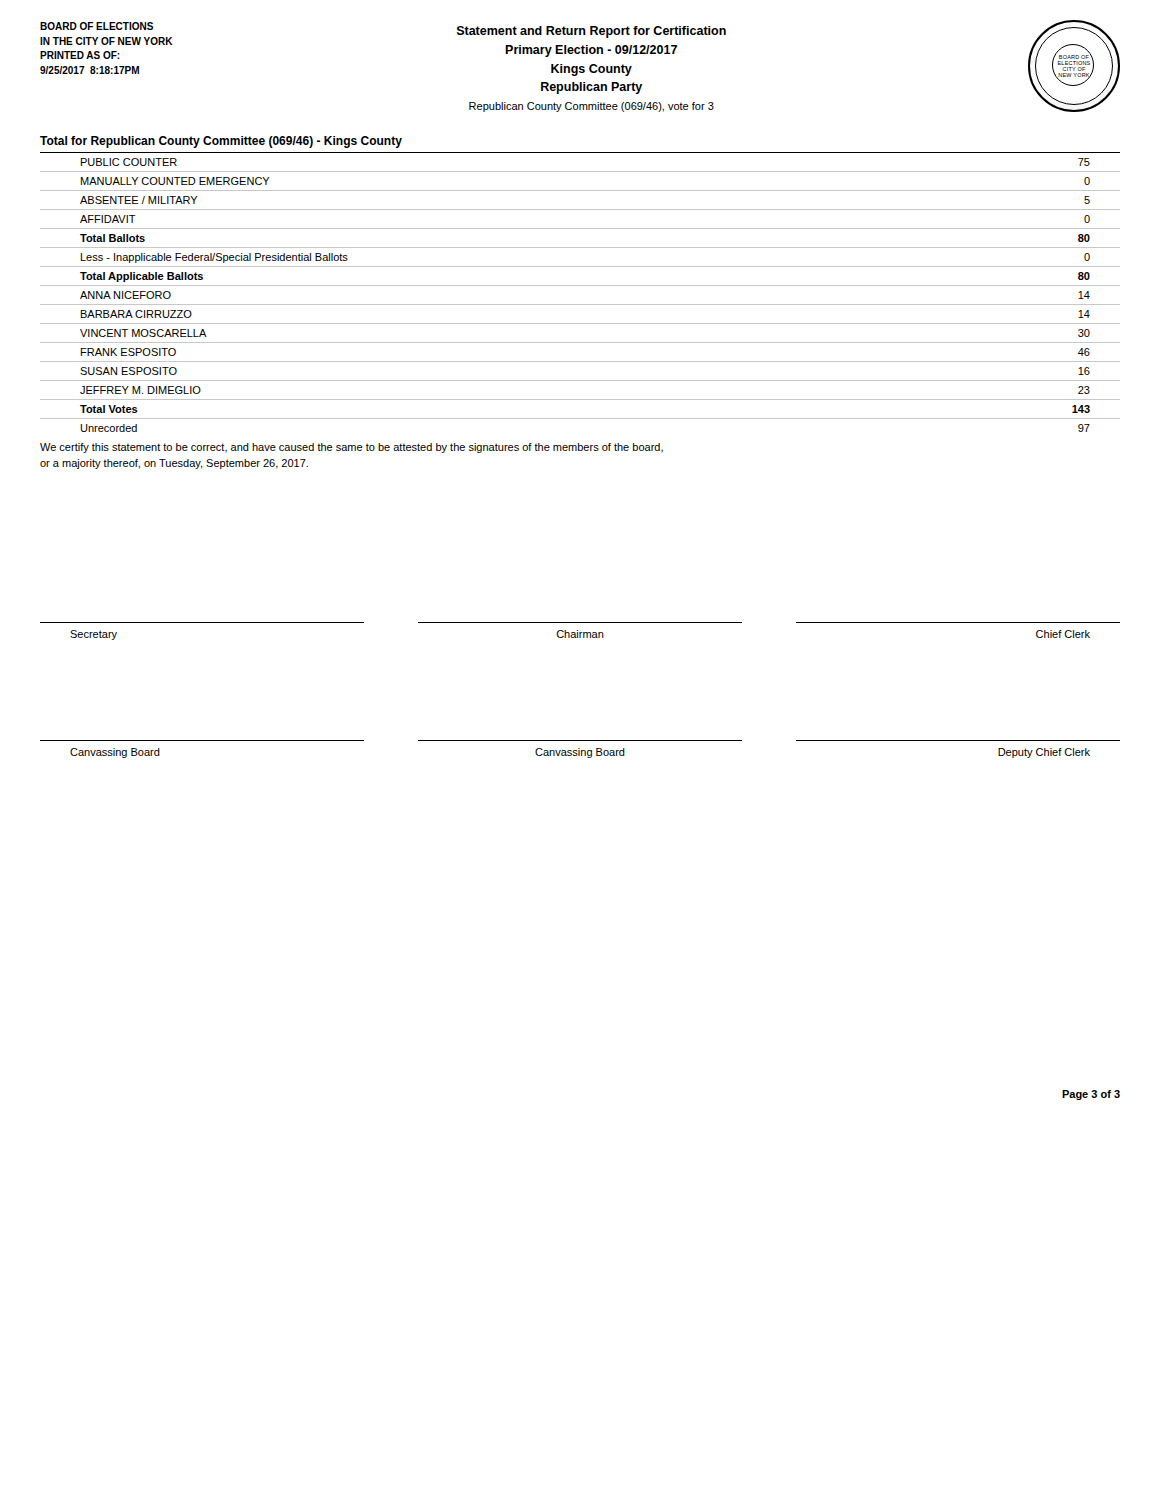BOARD OF ELECTIONS
IN THE CITY OF NEW YORK
PRINTED AS OF:
9/25/2017 8:18:17PM
Statement and Return Report for Certification
Primary Election - 09/12/2017
Kings County
Republican Party
Republican County Committee (069/46), vote for 3
BOARD OF ELECTIONS
CITY OF
NEW YORK
Total for Republican County Committee (069/46) - Kings County
| PUBLIC COUNTER | 75 |
| MANUALLY COUNTED EMERGENCY | 0 |
| ABSENTEE / MILITARY | 5 |
| AFFIDAVIT | 0 |
| Total Ballots | 80 |
| Less - Inapplicable Federal/Special Presidential Ballots | 0 |
| Total Applicable Ballots | 80 |
| ANNA NICEFORO | 14 |
| BARBARA CIRRUZZO | 14 |
| VINCENT MOSCARELLA | 30 |
| FRANK ESPOSITO | 46 |
| SUSAN ESPOSITO | 16 |
| JEFFREY M. DIMEGLIO | 23 |
| Total Votes | 143 |
| Unrecorded | 97 |
We certify this statement to be correct, and have caused the same to be attested by the signatures of the members of the board,
or a majority thereof, on Tuesday, September 26, 2017.
Secretary
Chairman
Chief Clerk
Canvassing Board
Canvassing Board
Deputy Chief Clerk
Page 3 of 3